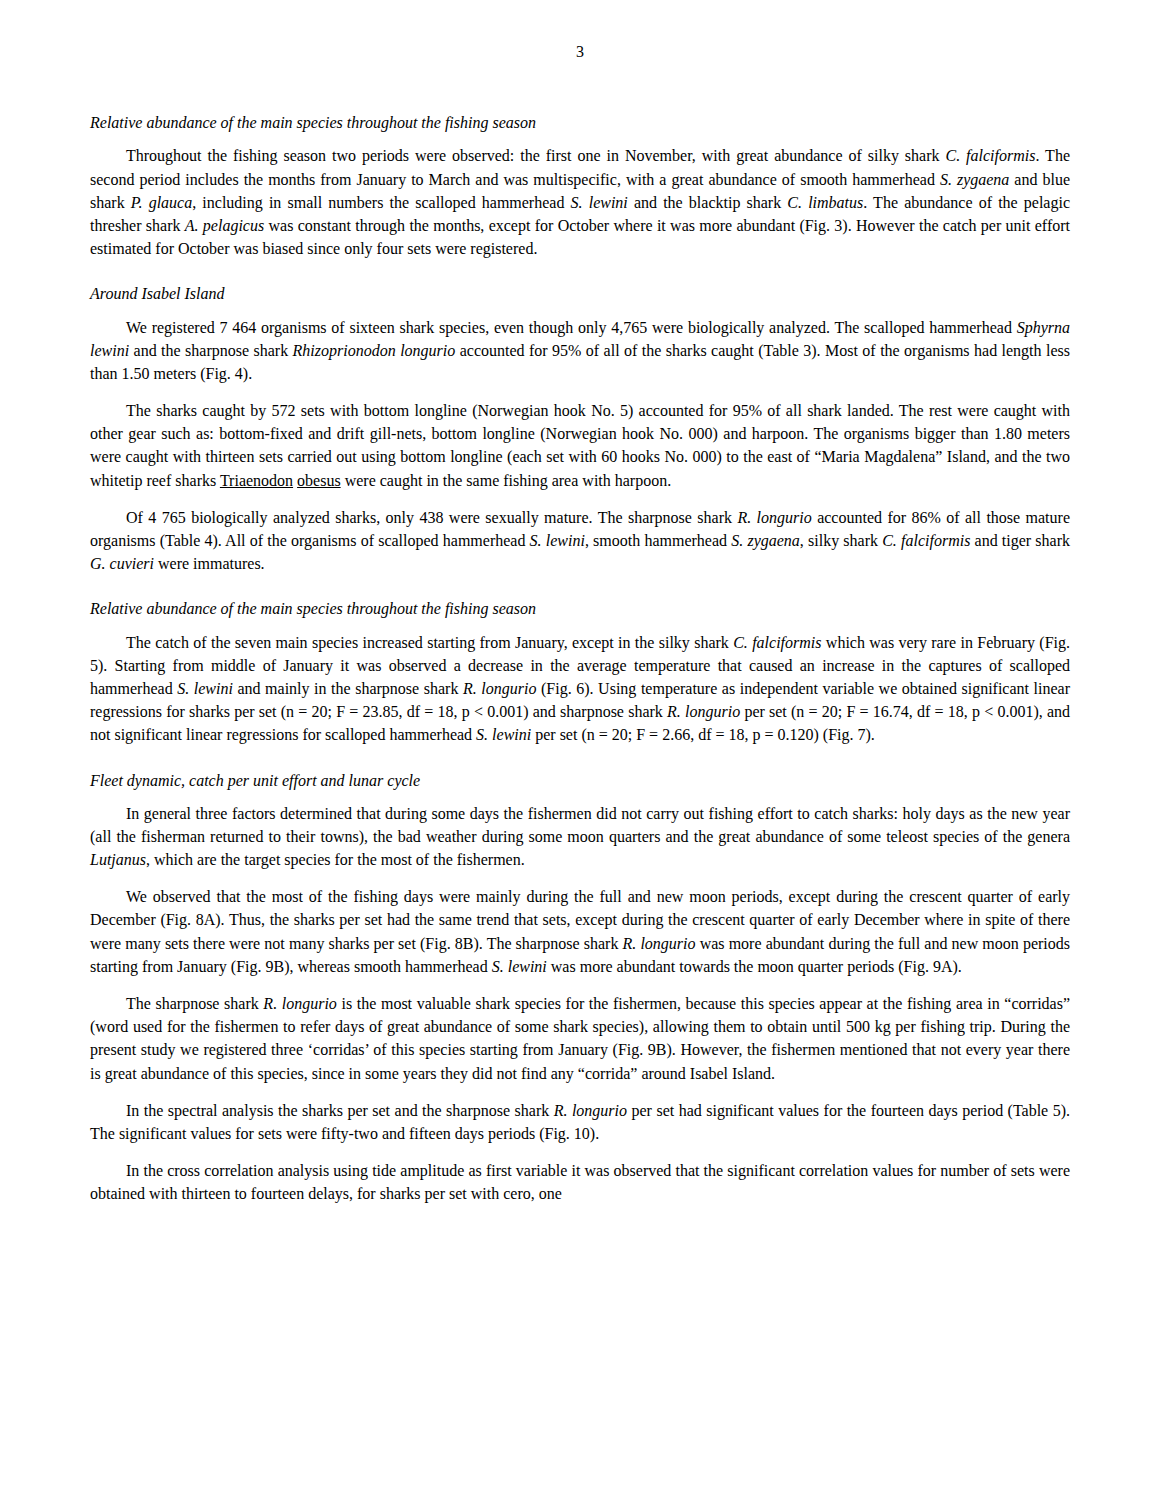3
Relative abundance of the main species throughout the fishing season
Throughout the fishing season two periods were observed: the first one in November, with great abundance of silky shark C. falciformis. The second period includes the months from January to March and was multispecific, with a great abundance of smooth hammerhead S. zygaena and blue shark P. glauca, including in small numbers the scalloped hammerhead S. lewini and the blacktip shark C. limbatus. The abundance of the pelagic thresher shark A. pelagicus was constant through the months, except for October where it was more abundant (Fig. 3). However the catch per unit effort estimated for October was biased since only four sets were registered.
Around Isabel Island
We registered 7 464 organisms of sixteen shark species, even though only 4,765 were biologically analyzed. The scalloped hammerhead Sphyrna lewini and the sharpnose shark Rhizoprionodon longurio accounted for 95% of all of the sharks caught (Table 3). Most of the organisms had length less than 1.50 meters (Fig. 4).
The sharks caught by 572 sets with bottom longline (Norwegian hook No. 5) accounted for 95% of all shark landed. The rest were caught with other gear such as: bottom-fixed and drift gill-nets, bottom longline (Norwegian hook No. 000) and harpoon. The organisms bigger than 1.80 meters were caught with thirteen sets carried out using bottom longline (each set with 60 hooks No. 000) to the east of “Maria Magdalena” Island, and the two whitetip reef sharks Triaenodon obesus were caught in the same fishing area with harpoon.
Of 4 765 biologically analyzed sharks, only 438 were sexually mature. The sharpnose shark R. longurio accounted for 86% of all those mature organisms (Table 4). All of the organisms of scalloped hammerhead S. lewini, smooth hammerhead S. zygaena, silky shark C. falciformis and tiger shark G. cuvieri were immatures.
Relative abundance of the main species throughout the fishing season
The catch of the seven main species increased starting from January, except in the silky shark C. falciformis which was very rare in February (Fig. 5). Starting from middle of January it was observed a decrease in the average temperature that caused an increase in the captures of scalloped hammerhead S. lewini and mainly in the sharpnose shark R. longurio (Fig. 6). Using temperature as independent variable we obtained significant linear regressions for sharks per set (n = 20; F = 23.85, df = 18, p < 0.001) and sharpnose shark R. longurio per set (n = 20; F = 16.74, df = 18, p < 0.001), and not significant linear regressions for scalloped hammerhead S. lewini per set (n = 20; F = 2.66, df = 18, p = 0.120) (Fig. 7).
Fleet dynamic, catch per unit effort and lunar cycle
In general three factors determined that during some days the fishermen did not carry out fishing effort to catch sharks: holy days as the new year (all the fisherman returned to their towns), the bad weather during some moon quarters and the great abundance of some teleost species of the genera Lutjanus, which are the target species for the most of the fishermen.
We observed that the most of the fishing days were mainly during the full and new moon periods, except during the crescent quarter of early December (Fig. 8A). Thus, the sharks per set had the same trend that sets, except during the crescent quarter of early December where in spite of there were many sets there were not many sharks per set (Fig. 8B). The sharpnose shark R. longurio was more abundant during the full and new moon periods starting from January (Fig. 9B), whereas smooth hammerhead S. lewini was more abundant towards the moon quarter periods (Fig. 9A).
The sharpnose shark R. longurio is the most valuable shark species for the fishermen, because this species appear at the fishing area in “corridas” (word used for the fishermen to refer days of great abundance of some shark species), allowing them to obtain until 500 kg per fishing trip. During the present study we registered three ‘corridas’ of this species starting from January (Fig. 9B). However, the fishermen mentioned that not every year there is great abundance of this species, since in some years they did not find any “corrida” around Isabel Island.
In the spectral analysis the sharks per set and the sharpnose shark R. longurio per set had significant values for the fourteen days period (Table 5). The significant values for sets were fifty-two and fifteen days periods (Fig. 10).
In the cross correlation analysis using tide amplitude as first variable it was observed that the significant correlation values for number of sets were obtained with thirteen to fourteen delays, for sharks per set with cero, one